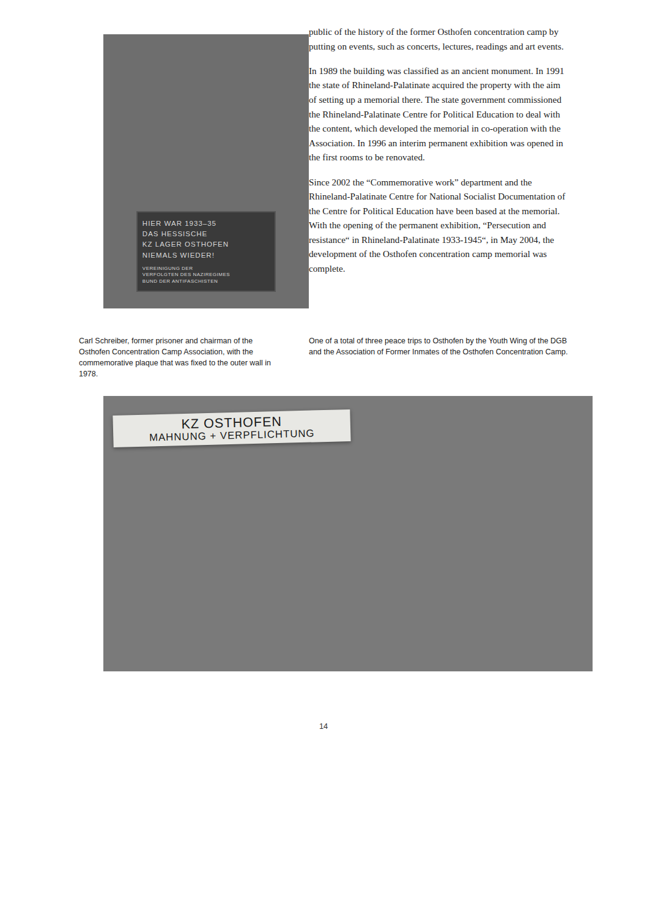HIER WAR 1933–35
DAS HESSISCHE
KZ LAGER OSTHOFEN
NIEMALS WIEDER! VEREINIGUNG DER
VERFOLGTEN DES NAZIREGIMES
BUND DER ANTIFASCHISTEN
public of the history of the former Osthofen concentration camp by putting on events, such as concerts, lectures, readings and art events.
In 1989 the building was classified as an ancient monument. In 1991 the state of Rhineland-Palatinate acquired the property with the aim of setting up a memorial there. The state government commissioned the Rhineland-Palatinate Centre for Political Education to deal with the content, which developed the memorial in co-operation with the Association. In 1996 an interim permanent exhibition was opened in the first rooms to be renovated.
Since 2002 the “Commemorative work” department and the Rhineland-Palatinate Centre for National Socialist Documentation of the Centre for Political Education have been based at the memorial. With the opening of the permanent exhibition, “Persecution and resistance“ in Rhineland-Palatinate 1933-1945“, in May 2004, the development of the Osthofen concentration camp memorial was complete.
Carl Schreiber, former prisoner and chairman of the Osthofen Concentration Camp Association, with the commemorative plaque that was fixed to the outer wall in 1978.
One of a total of three peace trips to Osthofen by the Youth Wing of the DGB and the Association of Former Inmates of the Osthofen Concentration Camp.
KZ OSTHOFEN MAHNUNG + VERPFLICHTUNG
14